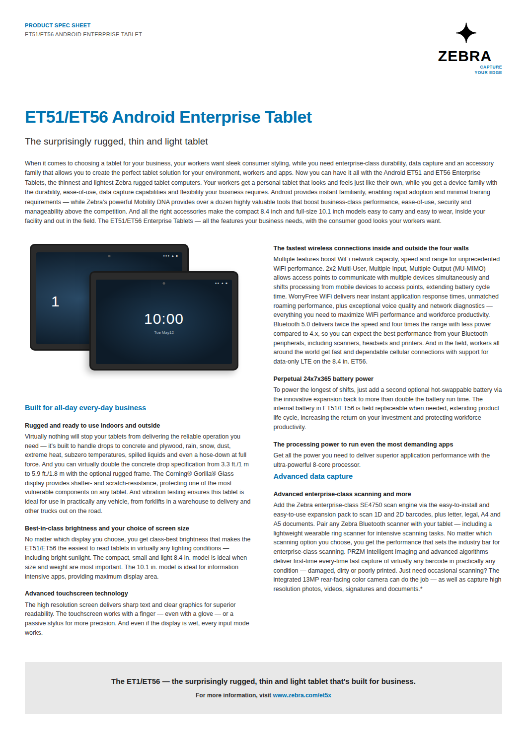PRODUCT SPEC SHEET
ET51/ET56 ANDROID ENTERPRISE TABLET
✦
ZEBRA
CAPTURE
YOUR EDGE
ET51/ET56 Android Enterprise Tablet
The surprisingly rugged, thin and light tablet
When it comes to choosing a tablet for your business, your workers want sleek consumer styling, while you need enterprise-class durability, data capture and an accessory family that allows you to create the perfect tablet solution for your environment, workers and apps. Now you can have it all with the Android ET51 and ET56 Enterprise Tablets, the thinnest and lightest Zebra rugged tablet computers. Your workers get a personal tablet that looks and feels just like their own, while you get a device family with the durability, ease-of-use, data capture capabilities and flexibility your business requires. Android provides instant familiarity, enabling rapid adoption and minimal training requirements — while Zebra's powerful Mobility DNA provides over a dozen highly valuable tools that boost business-class performance, ease-of-use, security and manageability above the competition. And all the right accessories make the compact 8.4 inch and full-size 10.1 inch models easy to carry and easy to wear, inside your facility and out in the field. The ET51/ET56 Enterprise Tablets — all the features your business needs, with the consumer good looks your workers want.
●●● ▲ ■
1
●● ▲ ■
10:00
Tue May12
Built for all-day every-day business
Rugged and ready to use indoors and outside
Virtually nothing will stop your tablets from delivering the reliable operation you need — it's built to handle drops to concrete and plywood, rain, snow, dust, extreme heat, subzero temperatures, spilled liquids and even a hose-down at full force. And you can virtually double the concrete drop specification from 3.3 ft./1 m to 5.9 ft./1.8 m with the optional rugged frame. The Corning® Gorilla® Glass display provides shatter- and scratch-resistance, protecting one of the most vulnerable components on any tablet. And vibration testing ensures this tablet is ideal for use in practically any vehicle, from forklifts in a warehouse to delivery and other trucks out on the road.
Best-in-class brightness and your choice of screen size
No matter which display you choose, you get class-best brightness that makes the ET51/ET56 the easiest to read tablets in virtually any lighting conditions — including bright sunlight. The compact, small and light 8.4 in. model is ideal when size and weight are most important. The 10.1 in. model is ideal for information intensive apps, providing maximum display area.
Advanced touchscreen technology
The high resolution screen delivers sharp text and clear graphics for superior readability. The touchscreen works with a finger — even with a glove — or a passive stylus for more precision. And even if the display is wet, every input mode works.
The fastest wireless connections inside and outside the four walls
Multiple features boost WiFi network capacity, speed and range for unprecedented WiFi performance. 2x2 Multi-User, Multiple Input, Multiple Output (MU-MIMO) allows access points to communicate with multiple devices simultaneously and shifts processing from mobile devices to access points, extending battery cycle time. WorryFree WiFi delivers near instant application response times, unmatched roaming performance, plus exceptional voice quality and network diagnostics — everything you need to maximize WiFi performance and workforce productivity. Bluetooth 5.0 delivers twice the speed and four times the range with less power compared to 4.x, so you can expect the best performance from your Bluetooth peripherals, including scanners, headsets and printers. And in the field, workers all around the world get fast and dependable cellular connections with support for data-only LTE on the 8.4 in. ET56.
Perpetual 24x7x365 battery power
To power the longest of shifts, just add a second optional hot-swappable battery via the innovative expansion back to more than double the battery run time. The internal battery in ET51/ET56 is field replaceable when needed, extending product life cycle, increasing the return on your investment and protecting workforce productivity.
The processing power to run even the most demanding apps
Get all the power you need to deliver superior application performance with the ultra-powerful 8-core processor.
Advanced data capture
Advanced enterprise-class scanning and more
Add the Zebra enterprise-class SE4750 scan engine via the easy-to-install and easy-to-use expansion pack to scan 1D and 2D barcodes, plus letter, legal, A4 and A5 documents. Pair any Zebra Bluetooth scanner with your tablet — including a lightweight wearable ring scanner for intensive scanning tasks. No matter which scanning option you choose, you get the performance that sets the industry bar for enterprise-class scanning. PRZM Intelligent Imaging and advanced algorithms deliver first-time every-time fast capture of virtually any barcode in practically any condition — damaged, dirty or poorly printed. Just need occasional scanning? The integrated 13MP rear-facing color camera can do the job — as well as capture high resolution photos, videos, signatures and documents.*
The ET1/ET56 — the surprisingly rugged, thin and light tablet that's built for business.
For more information, visit www.zebra.com/et5x